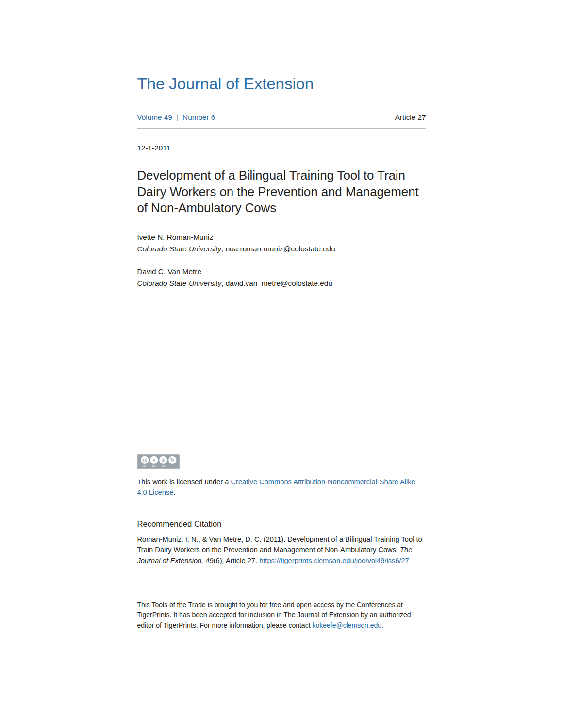The Journal of Extension
Volume 49|Number 6
Article 27
12-1-2011
Development of a Bilingual Training Tool to Train Dairy Workers on the Prevention and Management of Non-Ambulatory Cows
Ivette N. Roman-Muniz
Colorado State University, noa.roman-muniz@colostate.edu
David C. Van Metre
Colorado State University, david.van_metre@colostate.edu
cc ● $ ↻ BY NC SA
This work is licensed under a Creative Commons Attribution-Noncommercial-Share Alike 4.0 License.
Recommended Citation
Roman-Muniz, I. N., & Van Metre, D. C. (2011). Development of a Bilingual Training Tool to Train Dairy Workers on the Prevention and Management of Non-Ambulatory Cows. The Journal of Extension, 49(6), Article 27. https://tigerprints.clemson.edu/joe/vol49/iss6/27
This Tools of the Trade is brought to you for free and open access by the Conferences at TigerPrints. It has been accepted for inclusion in The Journal of Extension by an authorized editor of TigerPrints. For more information, please contact kokeefe@clemson.edu.